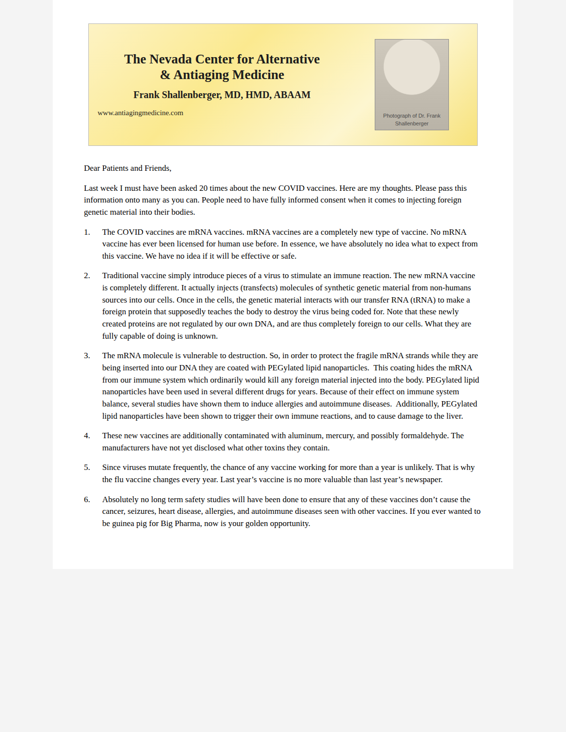The Nevada Center for Alternative
& Antiaging Medicine
Frank Shallenberger, MD, HMD, ABAAM
www.antiagingmedicine.com
Photograph of Dr. Frank Shallenberger
Dear Patients and Friends,
Last week I must have been asked 20 times about the new COVID vaccines. Here are my thoughts. Please pass this information onto many as you can. People need to have fully informed consent when it comes to injecting foreign genetic material into their bodies.
The COVID vaccines are mRNA vaccines. mRNA vaccines are a completely new type of vaccine. No mRNA vaccine has ever been licensed for human use before. In essence, we have absolutely no idea what to expect from this vaccine. We have no idea if it will be effective or safe.
Traditional vaccine simply introduce pieces of a virus to stimulate an immune reaction. The new mRNA vaccine is completely different. It actually injects (transfects) molecules of synthetic genetic material from non-humans sources into our cells. Once in the cells, the genetic material interacts with our transfer RNA (tRNA) to make a foreign protein that supposedly teaches the body to destroy the virus being coded for. Note that these newly created proteins are not regulated by our own DNA, and are thus completely foreign to our cells. What they are fully capable of doing is unknown.
The mRNA molecule is vulnerable to destruction. So, in order to protect the fragile mRNA strands while they are being inserted into our DNA they are coated with PEGylated lipid nanoparticles. This coating hides the mRNA from our immune system which ordinarily would kill any foreign material injected into the body. PEGylated lipid nanoparticles have been used in several different drugs for years. Because of their effect on immune system balance, several studies have shown them to induce allergies and autoimmune diseases. Additionally, PEGylated lipid nanoparticles have been shown to trigger their own immune reactions, and to cause damage to the liver.
These new vaccines are additionally contaminated with aluminum, mercury, and possibly formaldehyde. The manufacturers have not yet disclosed what other toxins they contain.
Since viruses mutate frequently, the chance of any vaccine working for more than a year is unlikely. That is why the flu vaccine changes every year. Last year’s vaccine is no more valuable than last year’s newspaper.
Absolutely no long term safety studies will have been done to ensure that any of these vaccines don’t cause the cancer, seizures, heart disease, allergies, and autoimmune diseases seen with other vaccines. If you ever wanted to be guinea pig for Big Pharma, now is your golden opportunity.